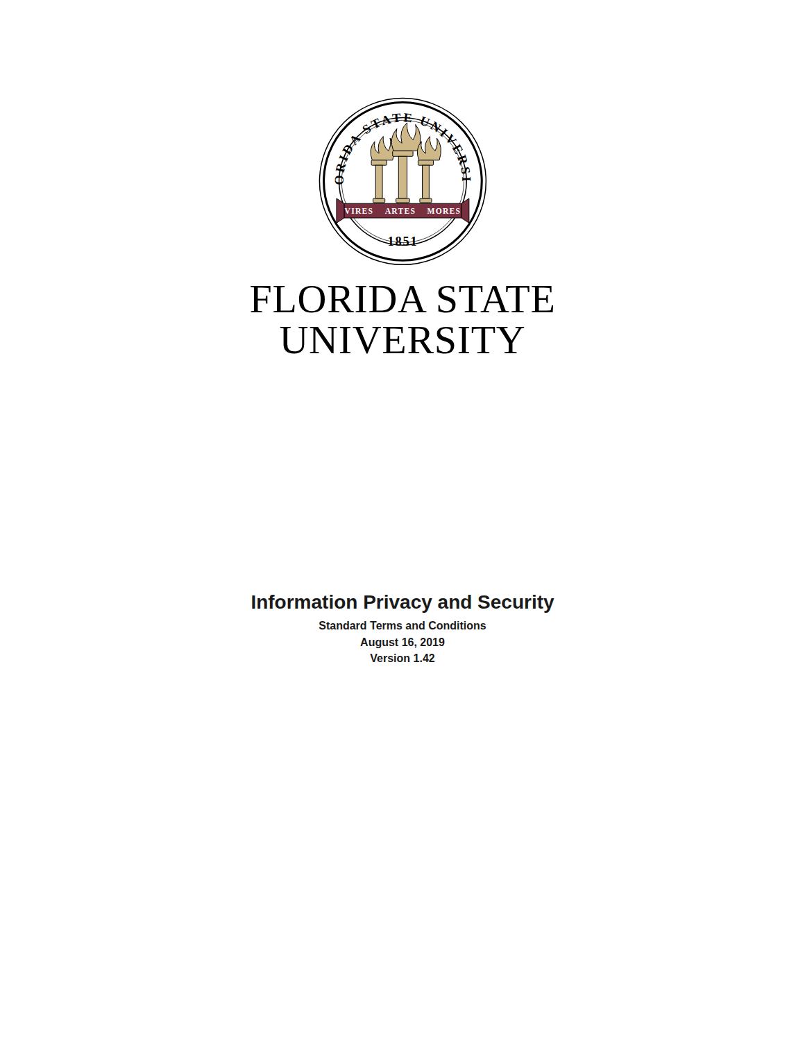FLORIDA STATE UNIVERSITY 1851 VIRES ARTES MORES
FLORIDA STATE UNIVERSITY
Information Privacy and Security
Standard Terms and Conditions August 16, 2019 Version 1.42